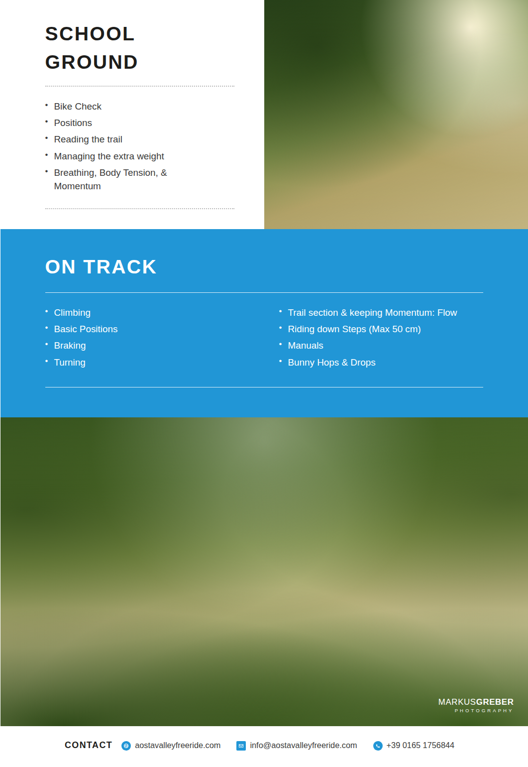School Ground
Bike Check
Positions
Reading the trail
Managing the extra weight
Breathing, Body Tension, &Momentum
On Track
Climbing
Basic Positions
Braking
Turning
Trail section & keeping Momentum: Flow
Riding down Steps (Max 50 cm)
Manuals
Bunny Hops & Drops
MarkusGreber
Photography
Contact aostavalleyfreeride.com info@aostavalleyfreeride.com +39 0165 1756844